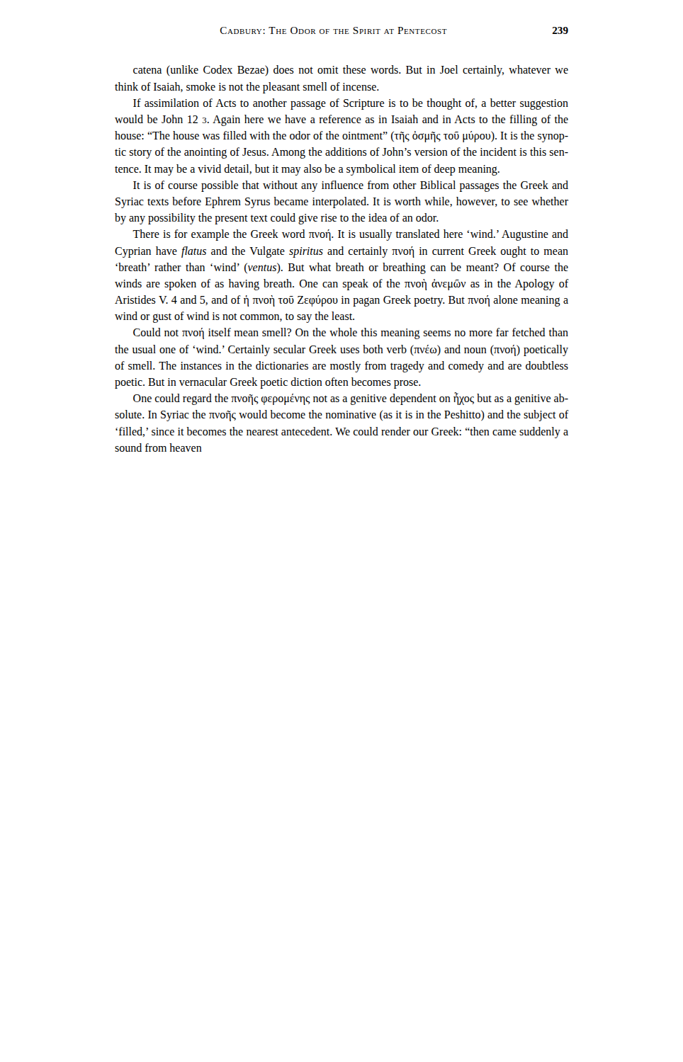239 Cadbury: The Odor of the Spirit at Pentecost
catena (unlike Codex Bezae) does not omit these words. But in Joel certainly, whatever we think of Isaiah, smoke is not the pleasant smell of incense.
If assimilation of Acts to another passage of Scripture is to be thought of, a better suggestion would be John 12 3. Again here we have a reference as in Isaiah and in Acts to the filling of the house: “The house was filled with the odor of the ointment” (τῆς ὀσμῆς τοῦ μύρου). It is the synoptic story of the anointing of Jesus. Among the additions of John’s version of the incident is this sentence. It may be a vivid detail, but it may also be a symbolical item of deep meaning.
It is of course possible that without any influence from other Biblical passages the Greek and Syriac texts before Ephrem Syrus became interpolated. It is worth while, however, to see whether by any possibility the present text could give rise to the idea of an odor.
There is for example the Greek word πνοή. It is usually translated here ‘wind.’ Augustine and Cyprian have flatus and the Vulgate spiritus and certainly πνοή in current Greek ought to mean ‘breath’ rather than ‘wind’ (ventus). But what breath or breathing can be meant? Of course the winds are spoken of as having breath. One can speak of the πνοὴ ἀνεμῶν as in the Apology of Aristides V. 4 and 5, and of ἡ πνοὴ τοῦ Ζεφύρου in pagan Greek poetry. But πνοή alone meaning a wind or gust of wind is not common, to say the least.
Could not πνοή itself mean smell? On the whole this meaning seems no more far fetched than the usual one of ‘wind.’ Certainly secular Greek uses both verb (πνέω) and noun (πνοή) poetically of smell. The instances in the dictionaries are mostly from tragedy and comedy and are doubtless poetic. But in vernacular Greek poetic diction often becomes prose.
One could regard the πνοῆς φερομένης not as a genitive dependent on ἦχος but as a genitive absolute. In Syriac the πνοῆς would become the nominative (as it is in the Peshitto) and the subject of ‘filled,’ since it becomes the nearest antecedent. We could render our Greek: “then came suddenly a sound from heaven